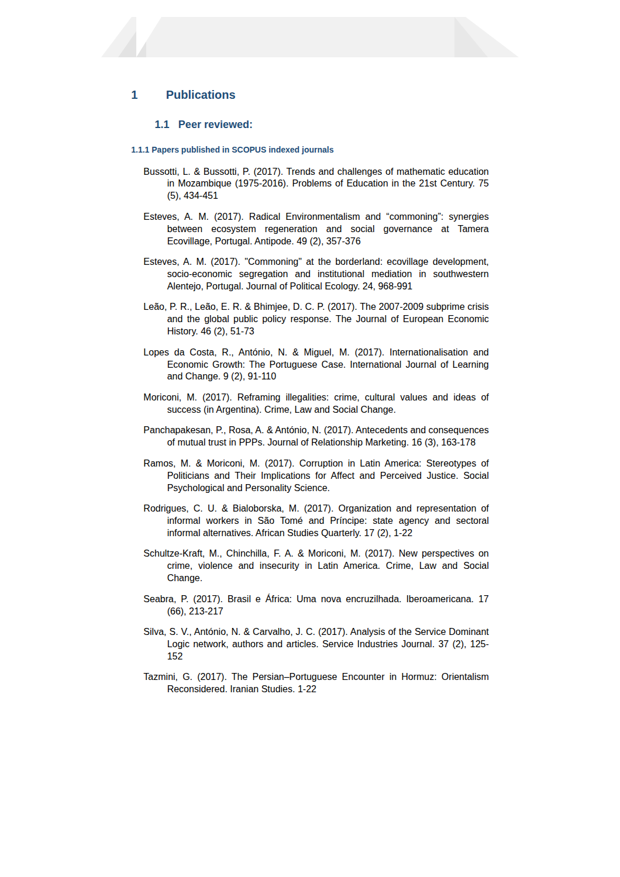1 Publications
1.1 Peer reviewed:
1.1.1 Papers published in SCOPUS indexed journals
Bussotti, L. & Bussotti, P. (2017). Trends and challenges of mathematic education in Mozambique (1975-2016). Problems of Education in the 21st Century. 75 (5), 434-451
Esteves, A. M. (2017). Radical Environmentalism and “commoning”: synergies between ecosystem regeneration and social governance at Tamera Ecovillage, Portugal. Antipode. 49 (2), 357-376
Esteves, A. M. (2017). "Commoning" at the borderland: ecovillage development, socio-economic segregation and institutional mediation in southwestern Alentejo, Portugal. Journal of Political Ecology. 24, 968-991
Leão, P. R., Leão, E. R. & Bhimjee, D. C. P. (2017). The 2007-2009 subprime crisis and the global public policy response. The Journal of European Economic History. 46 (2), 51-73
Lopes da Costa, R., António, N. & Miguel, M. (2017). Internationalisation and Economic Growth: The Portuguese Case. International Journal of Learning and Change. 9 (2), 91-110
Moriconi, M. (2017). Reframing illegalities: crime, cultural values and ideas of success (in Argentina). Crime, Law and Social Change.
Panchapakesan, P., Rosa, A. & António, N. (2017). Antecedents and consequences of mutual trust in PPPs. Journal of Relationship Marketing. 16 (3), 163-178
Ramos, M. & Moriconi, M. (2017). Corruption in Latin America: Stereotypes of Politicians and Their Implications for Affect and Perceived Justice. Social Psychological and Personality Science.
Rodrigues, C. U. & Bialoborska, M. (2017). Organization and representation of informal workers in São Tomé and Príncipe: state agency and sectoral informal alternatives. African Studies Quarterly. 17 (2), 1-22
Schultze-Kraft, M., Chinchilla, F. A. & Moriconi, M. (2017). New perspectives on crime, violence and insecurity in Latin America. Crime, Law and Social Change.
Seabra, P. (2017). Brasil e África: Uma nova encruzilhada. Iberoamericana. 17 (66), 213-217
Silva, S. V., António, N. & Carvalho, J. C. (2017). Analysis of the Service Dominant Logic network, authors and articles. Service Industries Journal. 37 (2), 125-152
Tazmini, G. (2017). The Persian–Portuguese Encounter in Hormuz: Orientalism Reconsidered. Iranian Studies. 1-22